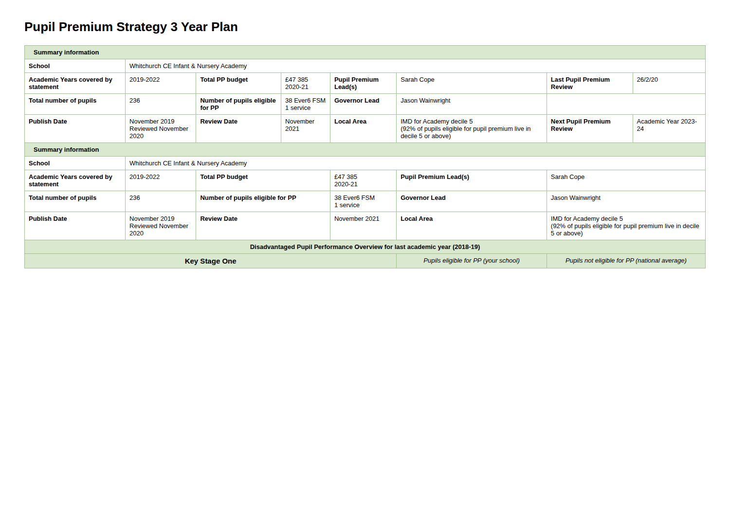Pupil Premium Strategy 3 Year Plan
| Summary information |
| School | Whitchurch CE Infant & Nursery Academy |
| Academic Years covered by statement | 2019-2022 | Total PP budget | £47 385 2020-21 | Pupil Premium Lead(s) | Sarah Cope | Last Pupil Premium Review | 26/2/20 |
| Total number of pupils | 236 | Number of pupils eligible for PP | 38 Ever6 FSM 1 service | Governor Lead | Jason Wainwright | |
| Publish Date | November 2019 Reviewed November 2020 | Review Date | November 2021 | Local Area | IMD for Academy decile 5 (92% of pupils eligible for pupil premium live in decile 5 or above) | Next Pupil Premium Review | Academic Year 2023-24 |
| Summary information |
| School | Whitchurch CE Infant & Nursery Academy |
| Academic Years covered by statement | 2019-2022 | Total PP budget | £47 385 2020-21 | Pupil Premium Lead(s) | Sarah Cope |
| Total number of pupils | 236 | Number of pupils eligible for PP | 38 Ever6 FSM 1 service | Governor Lead | Jason Wainwright |
| Publish Date | November 2019 Reviewed November 2020 | Review Date | November 2021 | Local Area | IMD for Academy decile 5 (92% of pupils eligible for pupil premium live in decile 5 or above) |
| Disadvantaged Pupil Performance Overview for last academic year (2018-19) |
| Key Stage One | Pupils eligible for PP (your school) | Pupils not eligible for PP (national average) |